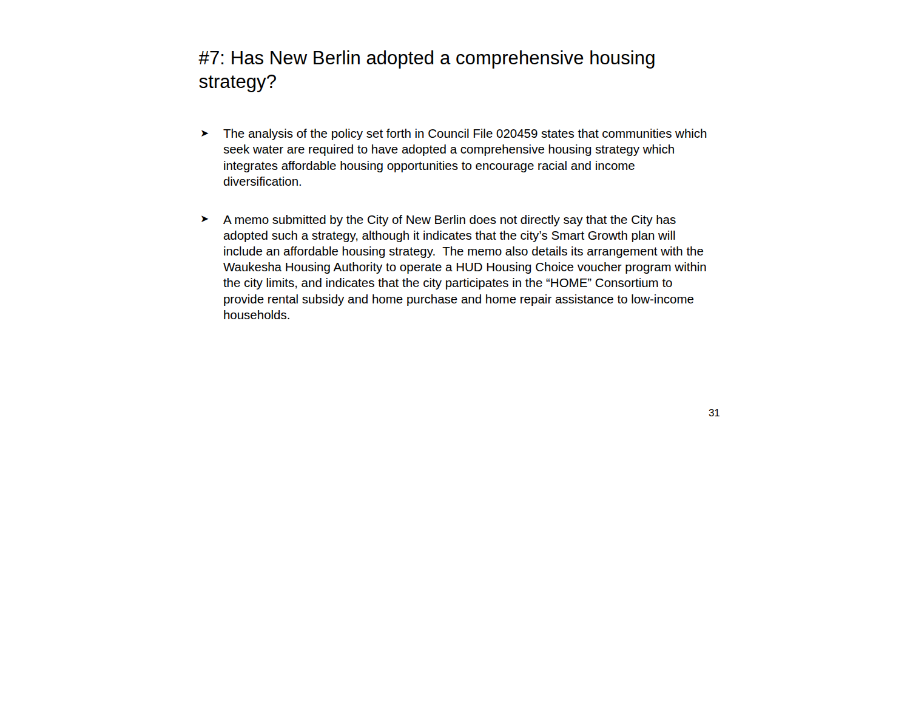#7: Has New Berlin adopted a comprehensive housing strategy?
The analysis of the policy set forth in Council File 020459 states that communities which seek water are required to have adopted a comprehensive housing strategy which integrates affordable housing opportunities to encourage racial and income diversification.
A memo submitted by the City of New Berlin does not directly say that the City has adopted such a strategy, although it indicates that the city’s Smart Growth plan will include an affordable housing strategy. The memo also details its arrangement with the Waukesha Housing Authority to operate a HUD Housing Choice voucher program within the city limits, and indicates that the city participates in the “HOME” Consortium to provide rental subsidy and home purchase and home repair assistance to low-income households.
31